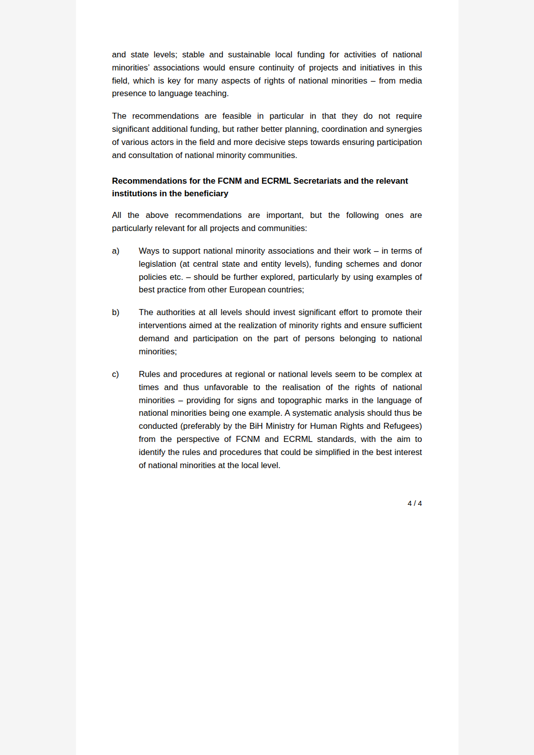and state levels; stable and sustainable local funding for activities of national minorities’ associations would ensure continuity of projects and initiatives in this field, which is key for many aspects of rights of national minorities – from media presence to language teaching.
The recommendations are feasible in particular in that they do not require significant additional funding, but rather better planning, coordination and synergies of various actors in the field and more decisive steps towards ensuring participation and consultation of national minority communities.
Recommendations for the FCNM and ECRML Secretariats and the relevant institutions in the beneficiary
All the above recommendations are important, but the following ones are particularly relevant for all projects and communities:
a) Ways to support national minority associations and their work – in terms of legislation (at central state and entity levels), funding schemes and donor policies etc. – should be further explored, particularly by using examples of best practice from other European countries;
b) The authorities at all levels should invest significant effort to promote their interventions aimed at the realization of minority rights and ensure sufficient demand and participation on the part of persons belonging to national minorities;
c) Rules and procedures at regional or national levels seem to be complex at times and thus unfavorable to the realisation of the rights of national minorities – providing for signs and topographic marks in the language of national minorities being one example. A systematic analysis should thus be conducted (preferably by the BiH Ministry for Human Rights and Refugees) from the perspective of FCNM and ECRML standards, with the aim to identify the rules and procedures that could be simplified in the best interest of national minorities at the local level.
4 / 4